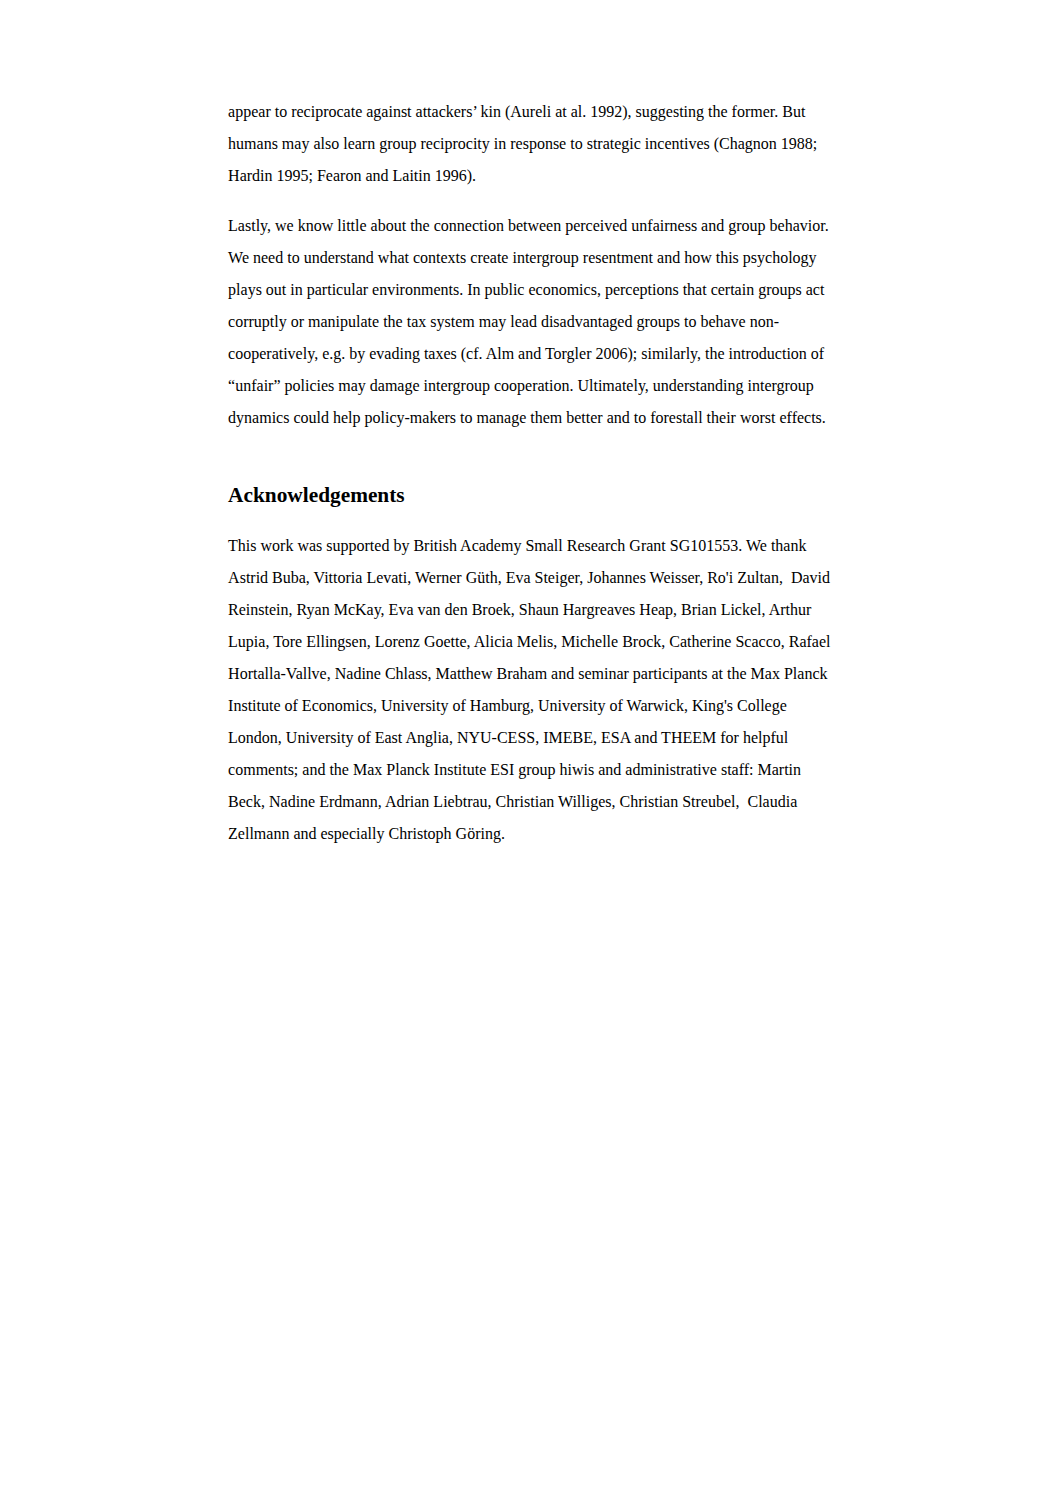appear to reciprocate against attackers’ kin (Aureli at al. 1992), suggesting the former. But humans may also learn group reciprocity in response to strategic incentives (Chagnon 1988; Hardin 1995; Fearon and Laitin 1996).
Lastly, we know little about the connection between perceived unfairness and group behavior. We need to understand what contexts create intergroup resentment and how this psychology plays out in particular environments. In public economics, perceptions that certain groups act corruptly or manipulate the tax system may lead disadvantaged groups to behave non-cooperatively, e.g. by evading taxes (cf. Alm and Torgler 2006); similarly, the introduction of “unfair” policies may damage intergroup cooperation. Ultimately, understanding intergroup dynamics could help policy-makers to manage them better and to forestall their worst effects.
Acknowledgements
This work was supported by British Academy Small Research Grant SG101553. We thank Astrid Buba, Vittoria Levati, Werner Güth, Eva Steiger, Johannes Weisser, Ro'i Zultan, David Reinstein, Ryan McKay, Eva van den Broek, Shaun Hargreaves Heap, Brian Lickel, Arthur Lupia, Tore Ellingsen, Lorenz Goette, Alicia Melis, Michelle Brock, Catherine Scacco, Rafael Hortalla-Vallve, Nadine Chlass, Matthew Braham and seminar participants at the Max Planck Institute of Economics, University of Hamburg, University of Warwick, King's College London, University of East Anglia, NYU-CESS, IMEBE, ESA and THEEM for helpful comments; and the Max Planck Institute ESI group hiwis and administrative staff: Martin Beck, Nadine Erdmann, Adrian Liebtrau, Christian Williges, Christian Streubel, Claudia Zellmann and especially Christoph Göring.